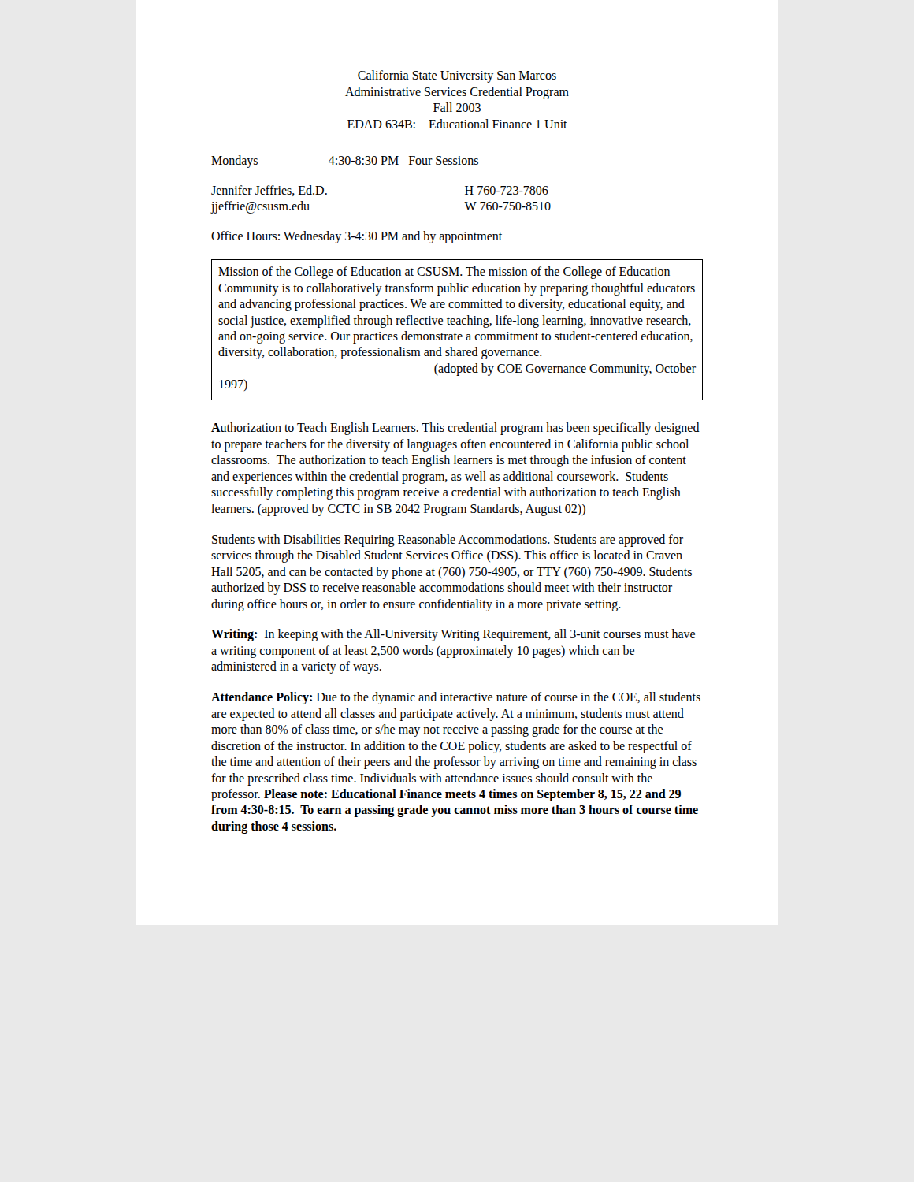California State University San Marcos
Administrative Services Credential Program
Fall 2003
EDAD 634B: Educational Finance 1 Unit
Mondays 4:30-8:30 PM Four Sessions
Jennifer Jeffries, Ed.D. H 760-723-7806
jjeffrie@csusm.edu W 760-750-8510
Office Hours: Wednesday 3-4:30 PM and by appointment
Mission of the College of Education at CSUSM. The mission of the College of Education Community is to collaboratively transform public education by preparing thoughtful educators and advancing professional practices. We are committed to diversity, educational equity, and social justice, exemplified through reflective teaching, life-long learning, innovative research, and on-going service. Our practices demonstrate a commitment to student-centered education, diversity, collaboration, professionalism and shared governance.
(adopted by COE Governance Community, October
1997)
Authorization to Teach English Learners. This credential program has been specifically designed to prepare teachers for the diversity of languages often encountered in California public school classrooms. The authorization to teach English learners is met through the infusion of content and experiences within the credential program, as well as additional coursework. Students successfully completing this program receive a credential with authorization to teach English learners. (approved by CCTC in SB 2042 Program Standards, August 02))
Students with Disabilities Requiring Reasonable Accommodations. Students are approved for services through the Disabled Student Services Office (DSS). This office is located in Craven Hall 5205, and can be contacted by phone at (760) 750-4905, or TTY (760) 750-4909. Students authorized by DSS to receive reasonable accommodations should meet with their instructor during office hours or, in order to ensure confidentiality in a more private setting.
Writing: In keeping with the All-University Writing Requirement, all 3-unit courses must have a writing component of at least 2,500 words (approximately 10 pages) which can be administered in a variety of ways.
Attendance Policy: Due to the dynamic and interactive nature of course in the COE, all students are expected to attend all classes and participate actively. At a minimum, students must attend more than 80% of class time, or s/he may not receive a passing grade for the course at the discretion of the instructor. In addition to the COE policy, students are asked to be respectful of the time and attention of their peers and the professor by arriving on time and remaining in class for the prescribed class time. Individuals with attendance issues should consult with the professor. Please note: Educational Finance meets 4 times on September 8, 15, 22 and 29 from 4:30-8:15. To earn a passing grade you cannot miss more than 3 hours of course time during those 4 sessions.